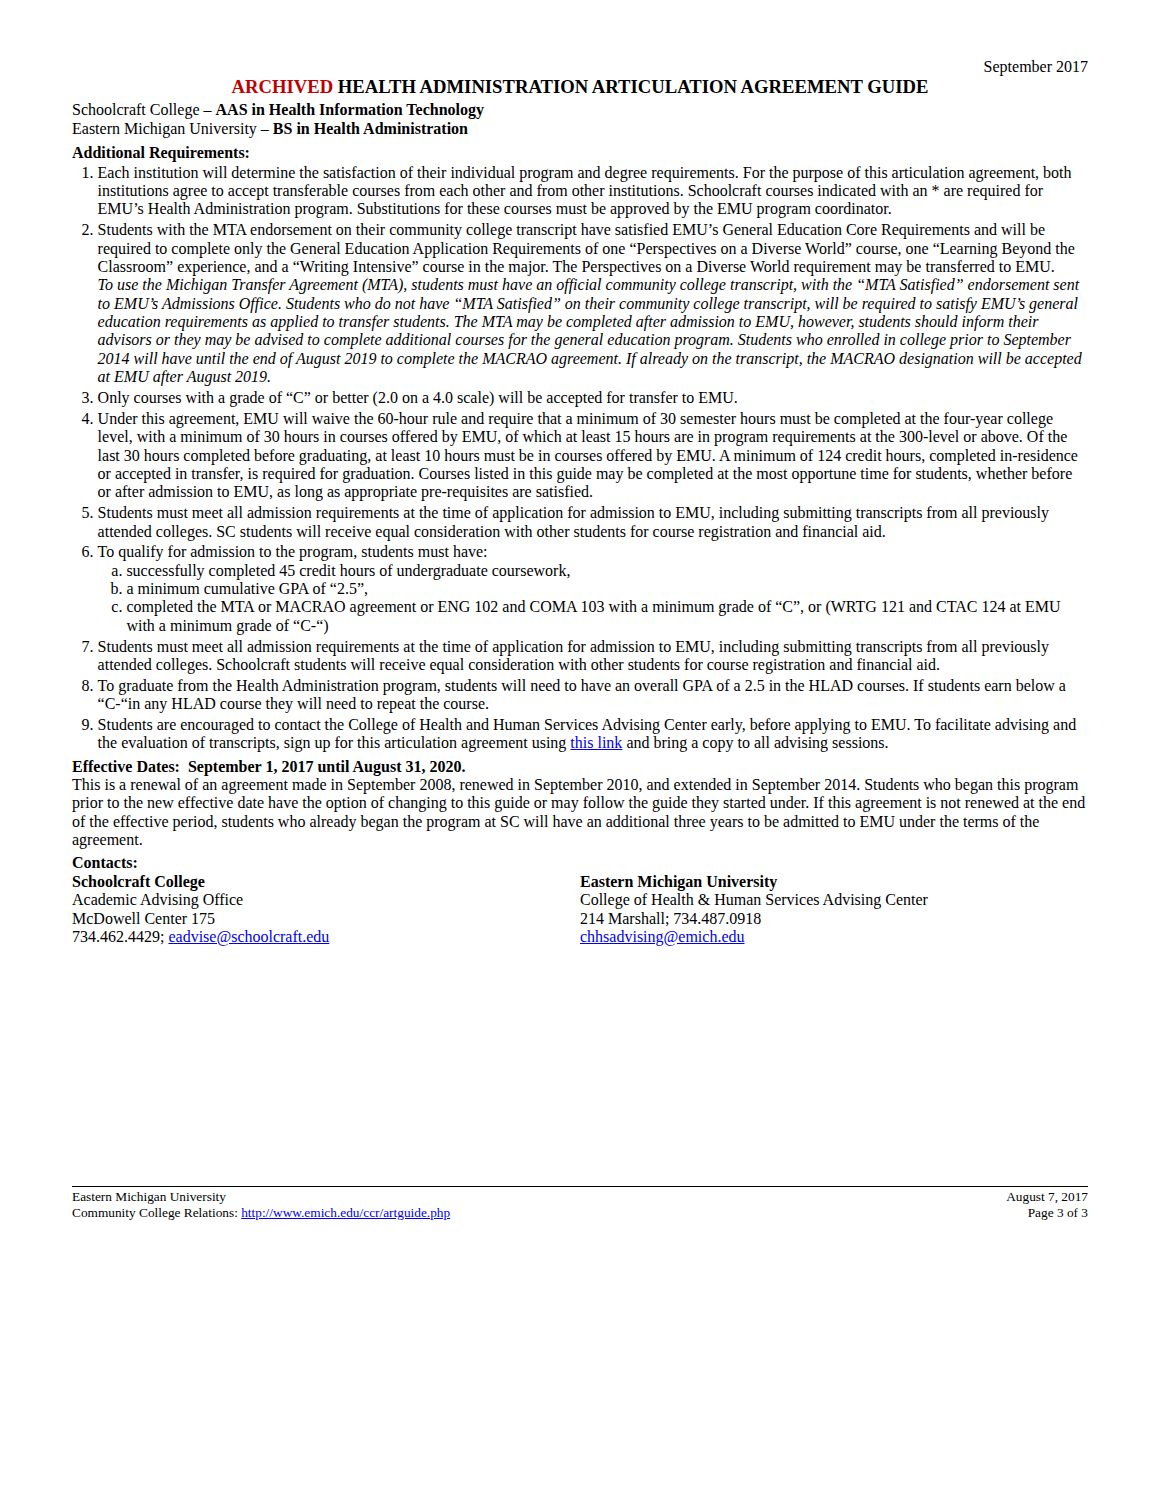September 2017
ARCHIVED HEALTH ADMINISTRATION ARTICULATION AGREEMENT GUIDE
Schoolcraft College – AAS in Health Information Technology
Eastern Michigan University – BS in Health Administration
Additional Requirements:
Each institution will determine the satisfaction of their individual program and degree requirements. For the purpose of this articulation agreement, both institutions agree to accept transferable courses from each other and from other institutions. Schoolcraft courses indicated with an * are required for EMU’s Health Administration program. Substitutions for these courses must be approved by the EMU program coordinator.
Students with the MTA endorsement on their community college transcript have satisfied EMU’s General Education Core Requirements and will be required to complete only the General Education Application Requirements of one “Perspectives on a Diverse World” course, one “Learning Beyond the Classroom” experience, and a “Writing Intensive” course in the major. The Perspectives on a Diverse World requirement may be transferred to EMU.
To use the Michigan Transfer Agreement (MTA), students must have an official community college transcript, with the “MTA Satisfied” endorsement sent to EMU’s Admissions Office. Students who do not have “MTA Satisfied” on their community college transcript, will be required to satisfy EMU’s general education requirements as applied to transfer students. The MTA may be completed after admission to EMU, however, students should inform their advisors or they may be advised to complete additional courses for the general education program. Students who enrolled in college prior to September 2014 will have until the end of August 2019 to complete the MACRAO agreement. If already on the transcript, the MACRAO designation will be accepted at EMU after August 2019.
Only courses with a grade of “C” or better (2.0 on a 4.0 scale) will be accepted for transfer to EMU.
Under this agreement, EMU will waive the 60-hour rule and require that a minimum of 30 semester hours must be completed at the four-year college level, with a minimum of 30 hours in courses offered by EMU, of which at least 15 hours are in program requirements at the 300-level or above. Of the last 30 hours completed before graduating, at least 10 hours must be in courses offered by EMU. A minimum of 124 credit hours, completed in-residence or accepted in transfer, is required for graduation. Courses listed in this guide may be completed at the most opportune time for students, whether before or after admission to EMU, as long as appropriate pre-requisites are satisfied.
Students must meet all admission requirements at the time of application for admission to EMU, including submitting transcripts from all previously attended colleges. SC students will receive equal consideration with other students for course registration and financial aid.
To qualify for admission to the program, students must have:
successfully completed 45 credit hours of undergraduate coursework,
a minimum cumulative GPA of “2.5”,
completed the MTA or MACRAO agreement or ENG 102 and COMA 103 with a minimum grade of “C”, or (WRTG 121 and CTAC 124 at EMU with a minimum grade of “C-“)
Students must meet all admission requirements at the time of application for admission to EMU, including submitting transcripts from all previously attended colleges. Schoolcraft students will receive equal consideration with other students for course registration and financial aid.
To graduate from the Health Administration program, students will need to have an overall GPA of a 2.5 in the HLAD courses. If students earn below a “C-“in any HLAD course they will need to repeat the course.
Students are encouraged to contact the College of Health and Human Services Advising Center early, before applying to EMU. To facilitate advising and the evaluation of transcripts, sign up for this articulation agreement using this link and bring a copy to all advising sessions.
Effective Dates: September 1, 2017 until August 31, 2020.
This is a renewal of an agreement made in September 2008, renewed in September 2010, and extended in September 2014. Students who began this program prior to the new effective date have the option of changing to this guide or may follow the guide they started under. If this agreement is not renewed at the end of the effective period, students who already began the program at SC will have an additional three years to be admitted to EMU under the terms of the agreement.
Contacts:
| Schoolcraft College Academic Advising Office McDowell Center 175 734.462.4429; eadvise@schoolcraft.edu | Eastern Michigan University College of Health & Human Services Advising Center 214 Marshall; 734.487.0918 chhsadvising@emich.edu |
| Eastern Michigan University | August 7, 2017 |
| Community College Relations: http://www.emich.edu/ccr/artguide.php | Page 3 of 3 |